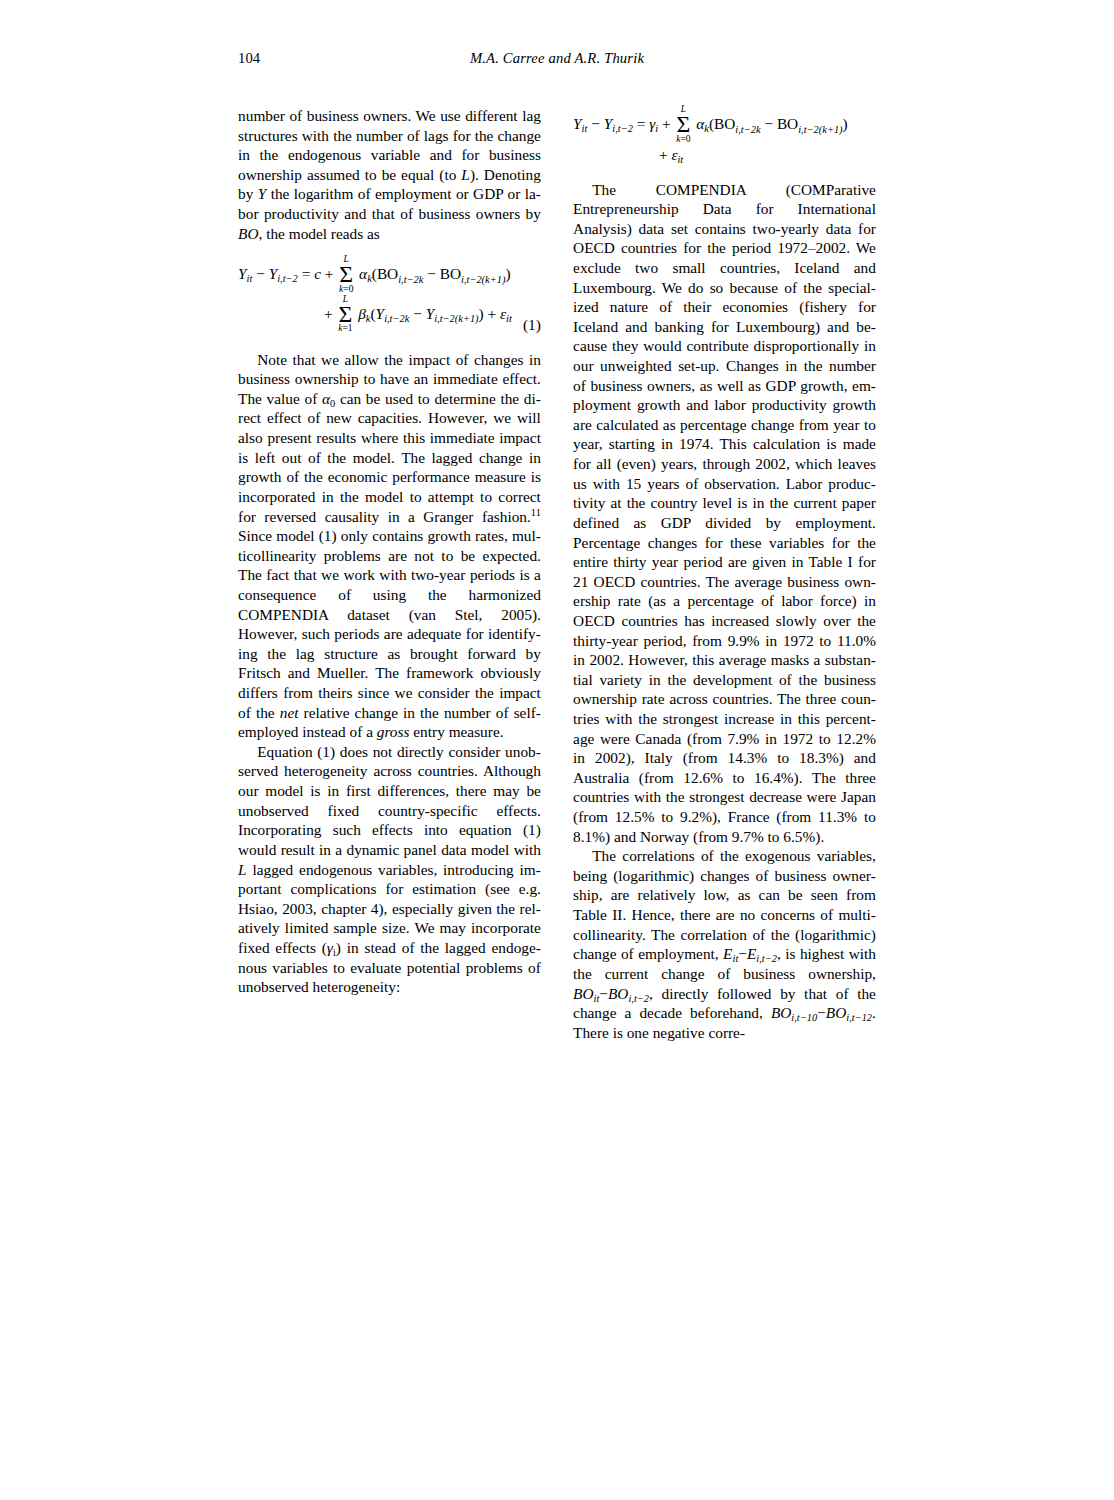104
M.A. Carree and A.R. Thurik
number of business owners. We use different lag structures with the number of lags for the change in the endogenous variable and for business ownership assumed to be equal (to L). Denoting by Y the logarithm of employment or GDP or labor productivity and that of business owners by BO, the model reads as
Yit − Yi,t−2 = c + LΣk=0 αk(BOi,t−2k − BOi,t−2(k+1)) + LΣk=1 βk(Yi,t−2k − Yi,t−2(k+1)) + εit
(1)
Note that we allow the impact of changes in business ownership to have an immediate effect. The value of α0 can be used to determine the direct effect of new capacities. However, we will also present results where this immediate impact is left out of the model. The lagged change in growth of the economic performance measure is incorporated in the model to attempt to correct for reversed causality in a Granger fashion.11 Since model (1) only contains growth rates, multicollinearity problems are not to be expected. The fact that we work with two-year periods is a consequence of using the harmonized COMPENDIA dataset (van Stel, 2005). However, such periods are adequate for identifying the lag structure as brought forward by Fritsch and Mueller. The framework obviously differs from theirs since we consider the impact of the net relative change in the number of self-employed instead of a gross entry measure.
Equation (1) does not directly consider unobserved heterogeneity across countries. Although our model is in first differences, there may be unobserved fixed country-specific effects. Incorporating such effects into equation (1) would result in a dynamic panel data model with L lagged endogenous variables, introducing important complications for estimation (see e.g. Hsiao, 2003, chapter 4), especially given the relatively limited sample size. We may incorporate fixed effects (γi) in stead of the lagged endogenous variables to evaluate potential problems of unobserved heterogeneity:
Yit − Yi,t−2 = γi + LΣk=0 αk(BOi,t−2k − BOi,t−2(k+1)) + εit
The COMPENDIA (COMParative Entrepreneurship Data for International Analysis) data set contains two-yearly data for OECD countries for the period 1972–2002. We exclude two small countries, Iceland and Luxembourg. We do so because of the specialized nature of their economies (fishery for Iceland and banking for Luxembourg) and because they would contribute disproportionally in our unweighted set-up. Changes in the number of business owners, as well as GDP growth, employment growth and labor productivity growth are calculated as percentage change from year to year, starting in 1974. This calculation is made for all (even) years, through 2002, which leaves us with 15 years of observation. Labor productivity at the country level is in the current paper defined as GDP divided by employment. Percentage changes for these variables for the entire thirty year period are given in Table I for 21 OECD countries. The average business ownership rate (as a percentage of labor force) in OECD countries has increased slowly over the thirty-year period, from 9.9% in 1972 to 11.0% in 2002. However, this average masks a substantial variety in the development of the business ownership rate across countries. The three countries with the strongest increase in this percentage were Canada (from 7.9% in 1972 to 12.2% in 2002), Italy (from 14.3% to 18.3%) and Australia (from 12.6% to 16.4%). The three countries with the strongest decrease were Japan (from 12.5% to 9.2%), France (from 11.3% to 8.1%) and Norway (from 9.7% to 6.5%).
The correlations of the exogenous variables, being (logarithmic) changes of business ownership, are relatively low, as can be seen from Table II. Hence, there are no concerns of multicollinearity. The correlation of the (logarithmic) change of employment, Eit−Ei,t−2, is highest with the current change of business ownership, BOit−BOi,t−2, directly followed by that of the change a decade beforehand, BOi,t−10−BOi,t−12. There is one negative corre-